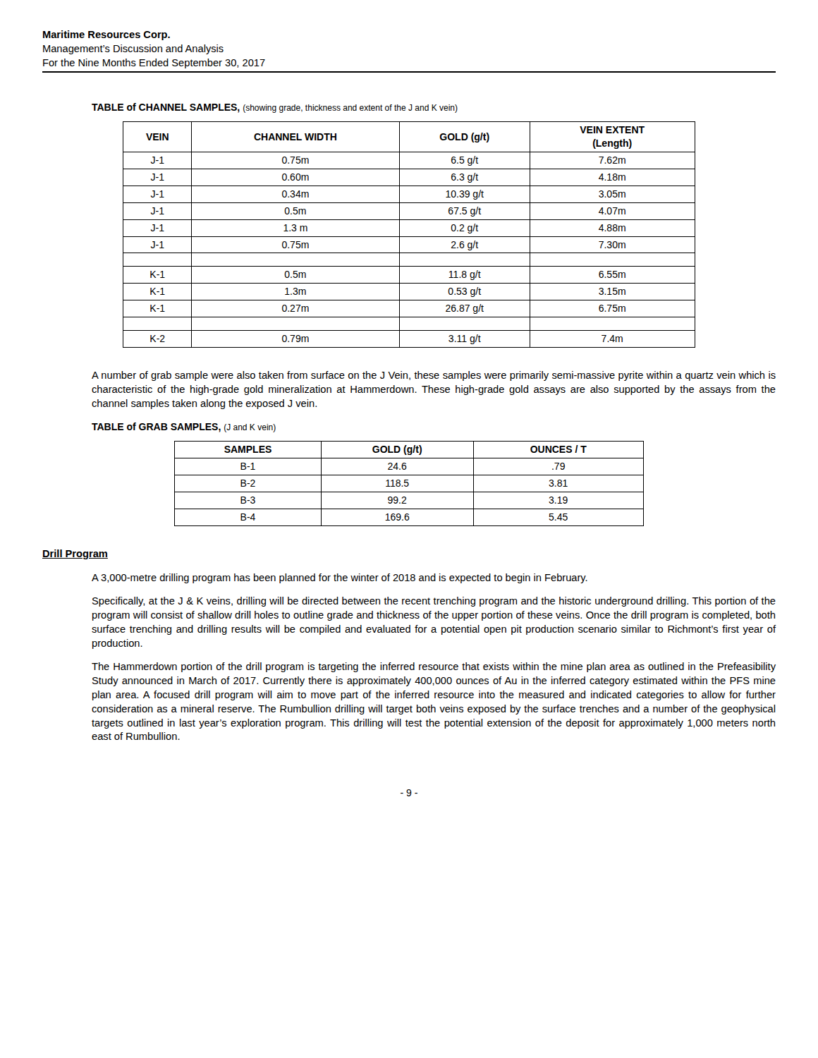Maritime Resources Corp.
Management’s Discussion and Analysis
For the Nine Months Ended September 30, 2017
TABLE of CHANNEL SAMPLES, (showing grade, thickness and extent of the J and K vein)
| VEIN | CHANNEL WIDTH | GOLD (g/t) | VEIN EXTENT (Length) |
| --- | --- | --- | --- |
| J-1 | 0.75m | 6.5 g/t | 7.62m |
| J-1 | 0.60m | 6.3 g/t | 4.18m |
| J-1 | 0.34m | 10.39 g/t | 3.05m |
| J-1 | 0.5m | 67.5 g/t | 4.07m |
| J-1 | 1.3 m | 0.2 g/t | 4.88m |
| J-1 | 0.75m | 2.6 g/t | 7.30m |
| K-1 | 0.5m | 11.8 g/t | 6.55m |
| K-1 | 1.3m | 0.53 g/t | 3.15m |
| K-1 | 0.27m | 26.87 g/t | 6.75m |
| K-2 | 0.79m | 3.11 g/t | 7.4m |
A number of grab sample were also taken from surface on the J Vein, these samples were primarily semi-massive pyrite within a quartz vein which is characteristic of the high-grade gold mineralization at Hammerdown. These high-grade gold assays are also supported by the assays from the channel samples taken along the exposed J vein.
TABLE of GRAB SAMPLES, (J and K vein)
| SAMPLES | GOLD (g/t) | OUNCES / T |
| --- | --- | --- |
| B-1 | 24.6 | .79 |
| B-2 | 118.5 | 3.81 |
| B-3 | 99.2 | 3.19 |
| B-4 | 169.6 | 5.45 |
Drill Program
A 3,000-metre drilling program has been planned for the winter of 2018 and is expected to begin in February.
Specifically, at the J & K veins, drilling will be directed between the recent trenching program and the historic underground drilling. This portion of the program will consist of shallow drill holes to outline grade and thickness of the upper portion of these veins. Once the drill program is completed, both surface trenching and drilling results will be compiled and evaluated for a potential open pit production scenario similar to Richmont’s first year of production.
The Hammerdown portion of the drill program is targeting the inferred resource that exists within the mine plan area as outlined in the Prefeasibility Study announced in March of 2017. Currently there is approximately 400,000 ounces of Au in the inferred category estimated within the PFS mine plan area. A focused drill program will aim to move part of the inferred resource into the measured and indicated categories to allow for further consideration as a mineral reserve. The Rumbullion drilling will target both veins exposed by the surface trenches and a number of the geophysical targets outlined in last year’s exploration program. This drilling will test the potential extension of the deposit for approximately 1,000 meters north east of Rumbullion.
- 9 -